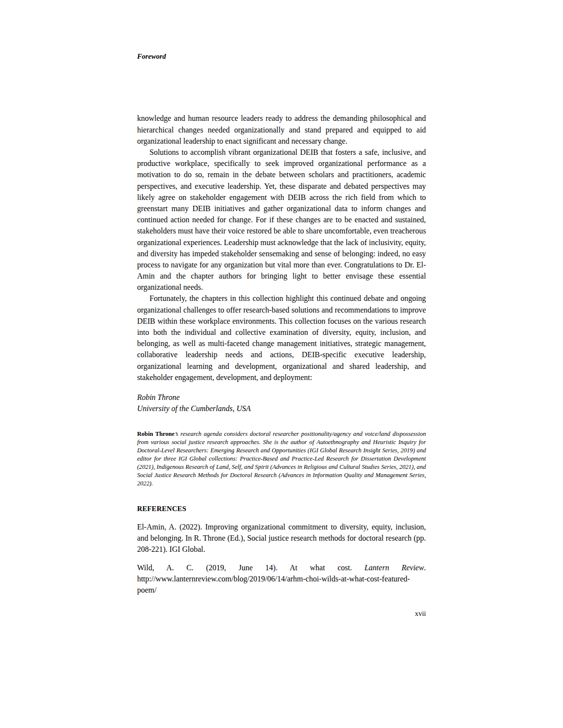Foreword
knowledge and human resource leaders ready to address the demanding philosophical and hierarchical changes needed organizationally and stand prepared and equipped to aid organizational leadership to enact significant and necessary change.
Solutions to accomplish vibrant organizational DEIB that fosters a safe, inclusive, and productive workplace, specifically to seek improved organizational performance as a motivation to do so, remain in the debate between scholars and practitioners, academic perspectives, and executive leadership. Yet, these disparate and debated perspectives may likely agree on stakeholder engagement with DEIB across the rich field from which to greenstart many DEIB initiatives and gather organizational data to inform changes and continued action needed for change. For if these changes are to be enacted and sustained, stakeholders must have their voice restored be able to share uncomfortable, even treacherous organizational experiences. Leadership must acknowledge that the lack of inclusivity, equity, and diversity has impeded stakeholder sensemaking and sense of belonging: indeed, no easy process to navigate for any organization but vital more than ever. Congratulations to Dr. El-Amin and the chapter authors for bringing light to better envisage these essential organizational needs.
Fortunately, the chapters in this collection highlight this continued debate and ongoing organizational challenges to offer research-based solutions and recommendations to improve DEIB within these workplace environments. This collection focuses on the various research into both the individual and collective examination of diversity, equity, inclusion, and belonging, as well as multi-faceted change management initiatives, strategic management, collaborative leadership needs and actions, DEIB-specific executive leadership, organizational learning and development, organizational and shared leadership, and stakeholder engagement, development, and deployment:
Robin Throne
University of the Cumberlands, USA
Robin Throne’s research agenda considers doctoral researcher positionality/agency and voice/land dispossession from various social justice research approaches. She is the author of Autoethnography and Heuristic Inquiry for Doctoral-Level Researchers: Emerging Research and Opportunities (IGI Global Research Insight Series, 2019) and editor for three IGI Global collections: Practice-Based and Practice-Led Research for Dissertation Development (2021), Indigenous Research of Land, Self, and Spirit (Advances in Religious and Cultural Studies Series, 2021), and Social Justice Research Methods for Doctoral Research (Advances in Information Quality and Management Series, 2022).
References
El-Amin, A. (2022). Improving organizational commitment to diversity, equity, inclusion, and belonging. In R. Throne (Ed.), Social justice research methods for doctoral research (pp. 208-221). IGI Global.
Wild, A. C. (2019, June 14). At what cost. Lantern Review. http://www.lanternreview.com/blog/2019/06/14/arhm-choi-wilds-at-what-cost-featured-poem/
xvii